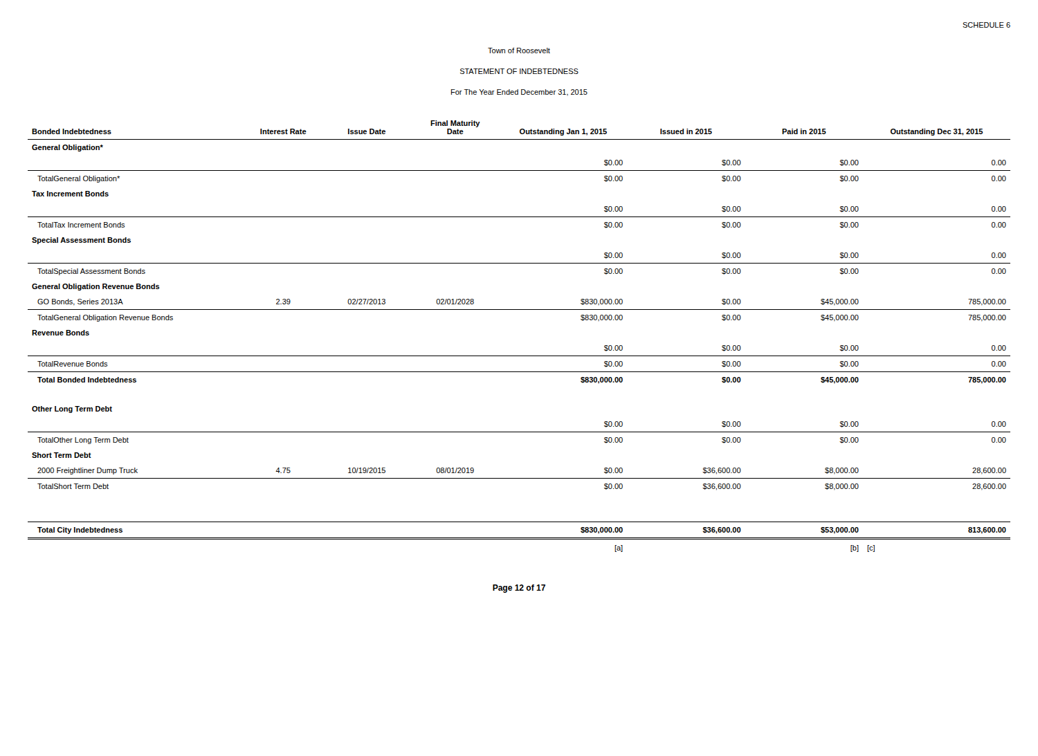SCHEDULE 6
Town of Roosevelt
STATEMENT OF INDEBTEDNESS
For The Year Ended December 31, 2015
| Bonded Indebtedness | Interest Rate | Issue Date | Final Maturity Date | Outstanding Jan 1, 2015 | Issued in 2015 | Paid in 2015 | Outstanding Dec 31, 2015 |
| --- | --- | --- | --- | --- | --- | --- | --- |
| General Obligation* | | | | | | | |
| | | | | $0.00 | $0.00 | $0.00 | 0.00 |
| TotalGeneral Obligation* | | | | $0.00 | $0.00 | $0.00 | 0.00 |
| Tax Increment Bonds | | | | | | | |
| | | | | $0.00 | $0.00 | $0.00 | 0.00 |
| TotalTax Increment Bonds | | | | $0.00 | $0.00 | $0.00 | 0.00 |
| Special Assessment Bonds | | | | | | | |
| | | | | $0.00 | $0.00 | $0.00 | 0.00 |
| TotalSpecial Assessment Bonds | | | | $0.00 | $0.00 | $0.00 | 0.00 |
| General Obligation Revenue Bonds | | | | | | | |
| GO Bonds, Series 2013A | 2.39 | 02/27/2013 | 02/01/2028 | $830,000.00 | $0.00 | $45,000.00 | 785,000.00 |
| TotalGeneral Obligation Revenue Bonds | | | | $830,000.00 | $0.00 | $45,000.00 | 785,000.00 |
| Revenue Bonds | | | | | | | |
| | | | | $0.00 | $0.00 | $0.00 | 0.00 |
| TotalRevenue Bonds | | | | $0.00 | $0.00 | $0.00 | 0.00 |
| Total Bonded Indebtedness | | | | $830,000.00 | $0.00 | $45,000.00 | 785,000.00 |
| Other Long Term Debt | | | | | | | |
| | | | | $0.00 | $0.00 | $0.00 | 0.00 |
| TotalOther Long Term Debt | | | | $0.00 | $0.00 | $0.00 | 0.00 |
| Short Term Debt | | | | | | | |
| 2000 Freightliner Dump Truck | 4.75 | 10/19/2015 | 08/01/2019 | $0.00 | $36,600.00 | $8,000.00 | 28,600.00 |
| TotalShort Term Debt | | | | $0.00 | $36,600.00 | $8,000.00 | 28,600.00 |
| Total City Indebtedness | | | | $830,000.00 | $36,600.00 | $53,000.00 | 813,600.00 |
| | | | | [a] | | [b] | [c] |
Page 12 of 17